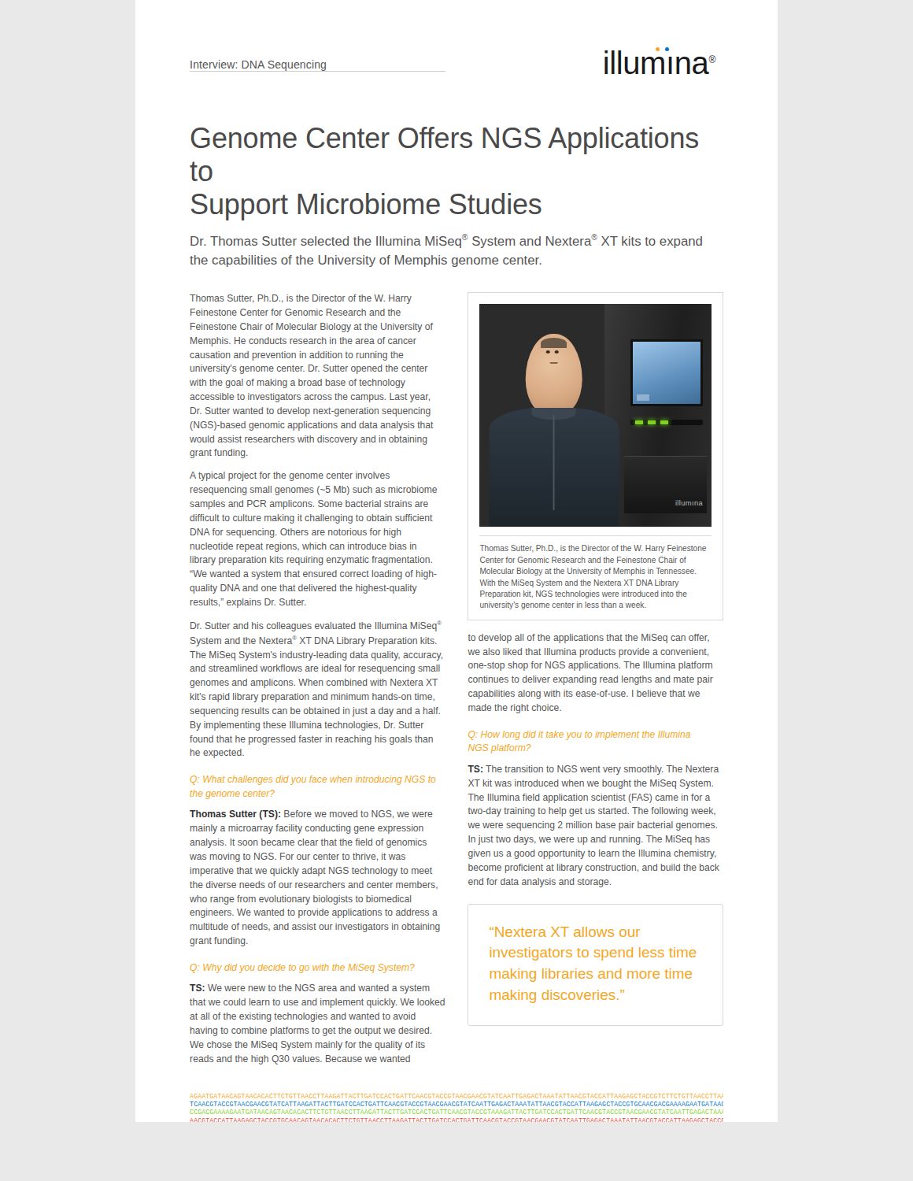Interview: DNA Sequencing
illumına®
Genome Center Offers NGS Applications to
Support Microbiome Studies
Dr. Thomas Sutter selected the Illumina MiSeq® System and Nextera® XT kits to expand the capabilities of the University of Memphis genome center.
Thomas Sutter, Ph.D., is the Director of the W. Harry Feinestone Center for Genomic Research and the Feinestone Chair of Molecular Biology at the University of Memphis. He conducts research in the area of cancer causation and prevention in addition to running the university's genome center. Dr. Sutter opened the center with the goal of making a broad base of technology accessible to investigators across the campus. Last year, Dr. Sutter wanted to develop next-generation sequencing (NGS)-based genomic applications and data analysis that would assist researchers with discovery and in obtaining grant funding.
A typical project for the genome center involves resequencing small genomes (~5 Mb) such as microbiome samples and PCR amplicons. Some bacterial strains are difficult to culture making it challenging to obtain sufficient DNA for sequencing. Others are notorious for high nucleotide repeat regions, which can introduce bias in library preparation kits requiring enzymatic fragmentation. “We wanted a system that ensured correct loading of high-quality DNA and one that delivered the highest-quality results,” explains Dr. Sutter.
Dr. Sutter and his colleagues evaluated the Illumina MiSeq® System and the Nextera® XT DNA Library Preparation kits. The MiSeq System's industry-leading data quality, accuracy, and streamlined workflows are ideal for resequencing small genomes and amplicons. When combined with Nextera XT kit's rapid library preparation and minimum hands-on time, sequencing results can be obtained in just a day and a half. By implementing these Illumina technologies, Dr. Sutter found that he progressed faster in reaching his goals than he expected.
Q: What challenges did you face when introducing NGS to the genome center?
Thomas Sutter (TS): Before we moved to NGS, we were mainly a microarray facility conducting gene expression analysis. It soon became clear that the field of genomics was moving to NGS. For our center to thrive, it was imperative that we quickly adapt NGS technology to meet the diverse needs of our researchers and center members, who range from evolutionary biologists to biomedical engineers. We wanted to provide applications to address a multitude of needs, and assist our investigators in obtaining grant funding.
Q: Why did you decide to go with the MiSeq System?
TS: We were new to the NGS area and wanted a system that we could learn to use and implement quickly. We looked at all of the existing technologies and wanted to avoid having to combine platforms to get the output we desired. We chose the MiSeq System mainly for the quality of its reads and the high Q30 values. Because we wanted
illumına
Thomas Sutter, Ph.D., is the Director of the W. Harry Feinestone Center for Genomic Research and the Feinestone Chair of Molecular Biology at the University of Memphis in Tennessee. With the MiSeq System and the Nextera XT DNA Library Preparation kit, NGS technologies were introduced into the university's genome center in less than a week.
to develop all of the applications that the MiSeq can offer, we also liked that Illumina products provide a convenient, one-stop shop for NGS applications. The Illumina platform continues to deliver expanding read lengths and mate pair capabilities along with its ease-of-use. I believe that we made the right choice.
Q: How long did it take you to implement the Illumina
NGS platform?
TS: The transition to NGS went very smoothly. The Nextera XT kit was introduced when we bought the MiSeq System. The Illumina field application scientist (FAS) came in for a two-day training to help get us started. The following week, we were sequencing 2 million base pair bacterial genomes. In just two days, we were up and running. The MiSeq has given us a good opportunity to learn the Illumina chemistry, become proficient at library construction, and build the back end for data analysis and storage.
“Nextera XT allows our investigators to spend less time making libraries and more time making discoveries.”
AGAATGATAACAGTAACACACTTCTGTTAACCTTAAGATTACTTGATCCACTGATTCAACGTACCGTAACGAACGTATCAATTGAGACTAAATATTAACGTACCATTAAGAGCTACCGTCTTCTGTTAACCTTAAGATTACTTGATCCACTGATTCAACGTACCGTAACGAACGTATCAATTGAGACTAAATATTAACGTACCATTAAGAGCTACCG
TCAACGTACCGTAACGAACGTATCATTAAGATTACTTGATCCACTGATTCAACGTACCGTAACGAACGTATCAATTGAGACTAAATATTAACGTACCATTAAGAGCTACCGTGCAACGACGAAAAGAATGATAACAGTAACACACTTCTGTTAACCTTAAGATTACTTGATCCACTGATTCAACGTACCGTAACGAACGTATCAATTGAGACTAAAT
CCGACGAAAAGAATGATAACAGTAACACACTTCTGTTAACCTTAAGATTACTTGATCCACTGATTCAACGTACCGTAAAGATTACTTGATCCACTGATTCAACGTACCGTAACGAACGTATCAATTGAGACTAAATATTAACGTACCATTAAGAGCTACCGTCTTCTGTTAACCTTAAGATTACTTGATCCACTGATTCAACGTACCGTAACGAACG
AACGTACCATTAAGAGCTACCGTGCAACAGTAACACACTTCTGTTAACCTTAAGATTACTTGATCCACTGATTCAACGTACCGTAACGAACGTATCAATTGAGACTAAATATTAACGTACCATTAAGAGCTACCGTGCAACGACGAAAAGAATGATAACAGTAACACACTTCTGTTAACCTTAAGATTACTTGATCCACTGATTCAACGTACCGTAA
AGAATGATAACAGTAACACACTTCTGTTAACCTTAAGATTACTTGATCCACTGATTCAACGTACCGTAACGAACGTATCAATTGAGACTAAATATTAACGTACCATTAAGAGCTACCGTCTTCTGTTAACCTTAAGATTACTTGATCCACTGATTCAACGTACCGTAACGAACGTATCAATTGAGACTAAATATTAACGTACCATTAAGAGCTACCG
GATTACTTGATCCACTGATTCAACGTTAACGATTACTTGATCCACTGATTCAACGTACCGTAACGAACGTATCAATTGAGCTTCGTTAACCTTAAGATTACTTGATCCACTGATTCAACGTACCGTAACGAACGTATCAATTGAGACTAGACAACGAACGTATCAATTGAGACTAAATATTAACGTACCATTAAGAGCTACCGTGCAACGACGAAAA
TCAATTGAGACTAAATATTAACGTACCATTAAGAGTCTGTTAACCTTAAGATTACTTGATCCACTGATTCAACGTACCGTAACGAACGTATCAATTGAGACTAAATATTAACGTACCATTAAGAGCTACCGTGCAACGAAAAGAATGATAACAGTAACACACTTCTGTTAACCTTAAGATTACTTGATCCACTGATTCAACGTACCGTAACGAACGT